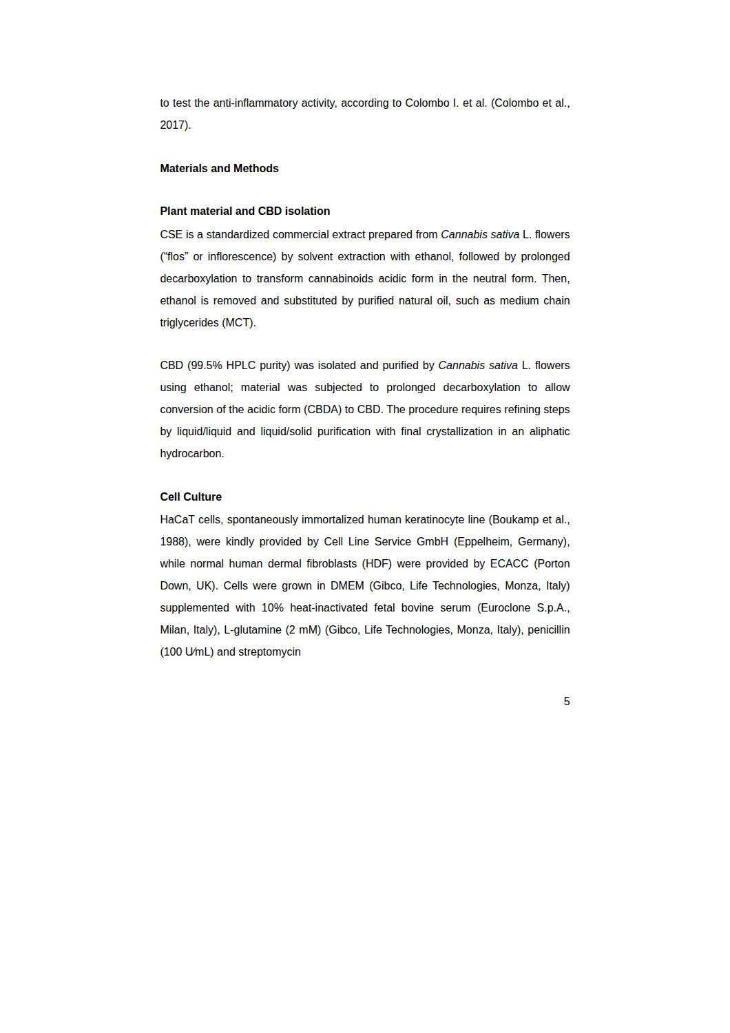to test the anti-inflammatory activity, according to Colombo I. et al. (Colombo et al., 2017).
Materials and Methods
Plant material and CBD isolation
CSE is a standardized commercial extract prepared from Cannabis sativa L. flowers (“flos” or inflorescence) by solvent extraction with ethanol, followed by prolonged decarboxylation to transform cannabinoids acidic form in the neutral form. Then, ethanol is removed and substituted by purified natural oil, such as medium chain triglycerides (MCT).
CBD (99.5% HPLC purity) was isolated and purified by Cannabis sativa L. flowers using ethanol; material was subjected to prolonged decarboxylation to allow conversion of the acidic form (CBDA) to CBD. The procedure requires refining steps by liquid/liquid and liquid/solid purification with final crystallization in an aliphatic hydrocarbon.
Cell Culture
HaCaT cells, spontaneously immortalized human keratinocyte line (Boukamp et al., 1988), were kindly provided by Cell Line Service GmbH (Eppelheim, Germany), while normal human dermal fibroblasts (HDF) were provided by ECACC (Porton Down, UK). Cells were grown in DMEM (Gibco, Life Technologies, Monza, Italy) supplemented with 10% heat-inactivated fetal bovine serum (Euroclone S.p.A., Milan, Italy), L-glutamine (2 mM) (Gibco, Life Technologies, Monza, Italy), penicillin (100 U⁄mL) and streptomycin
5